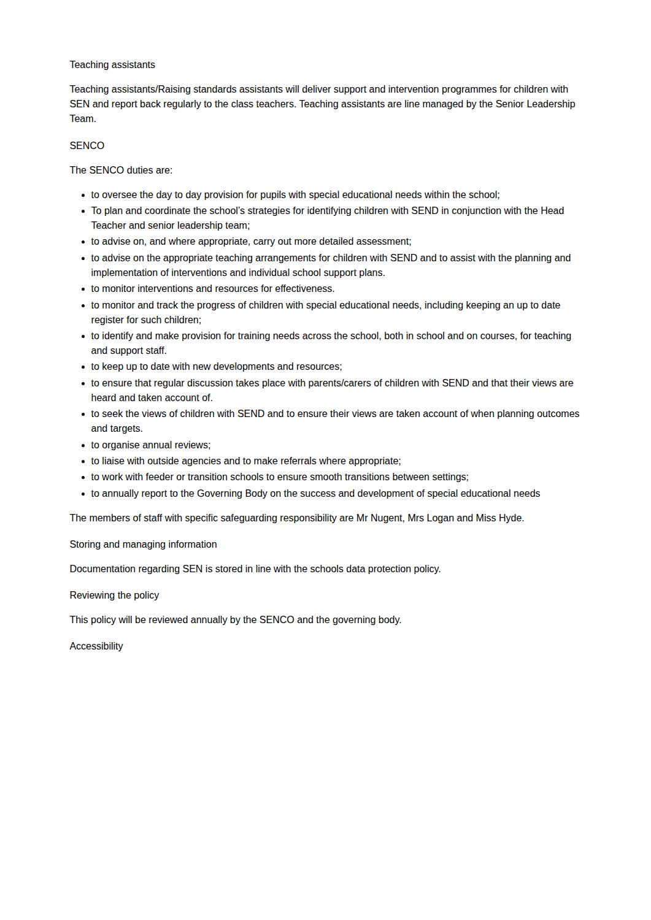Teaching assistants
Teaching assistants/Raising standards assistants will deliver support and intervention programmes for children with SEN and report back regularly to the class teachers. Teaching assistants are line managed by the Senior Leadership Team.
SENCO
The SENCO duties are:
to oversee the day to day provision for pupils with special educational needs within the school;
To plan and coordinate the school’s strategies for identifying children with SEND in conjunction with the Head Teacher and senior leadership team;
to advise on, and where appropriate, carry out more detailed assessment;
to advise on the appropriate teaching arrangements for children with SEND and to assist with the planning and implementation of interventions and individual school support plans.
to monitor interventions and resources for effectiveness.
to monitor and track the progress of children with special educational needs, including keeping an up to date register for such children;
to identify and make provision for training needs across the school, both in school and on courses, for teaching and support staff.
to keep up to date with new developments and resources;
to ensure that regular discussion takes place with parents/carers of children with SEND and that their views are heard and taken account of.
to seek the views of children with SEND and to ensure their views are taken account of when planning outcomes and targets.
to organise annual reviews;
to liaise with outside agencies and to make referrals where appropriate;
to work with feeder or transition schools to ensure smooth transitions between settings;
to annually report to the Governing Body on the success and development of special educational needs
The members of staff with specific safeguarding responsibility are Mr Nugent, Mrs Logan and Miss Hyde.
Storing and managing information
Documentation regarding SEN is stored in line with the schools data protection policy.
Reviewing the policy
This policy will be reviewed annually by the SENCO and the governing body.
Accessibility